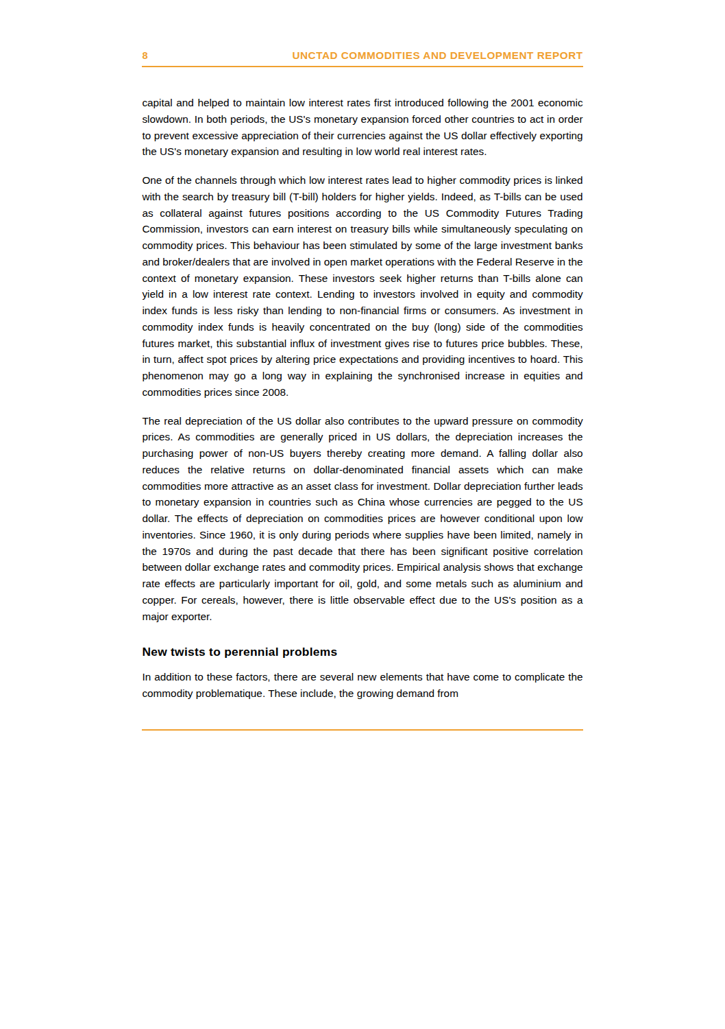8 UNCTAD Commodities and Development Report
capital and helped to maintain low interest rates first introduced following the 2001 economic slowdown. In both periods, the US's monetary expansion forced other countries to act in order to prevent excessive appreciation of their currencies against the US dollar effectively exporting the US's monetary expansion and resulting in low world real interest rates.
One of the channels through which low interest rates lead to higher commodity prices is linked with the search by treasury bill (T-bill) holders for higher yields. Indeed, as T-bills can be used as collateral against futures positions according to the US Commodity Futures Trading Commission, investors can earn interest on treasury bills while simultaneously speculating on commodity prices. This behaviour has been stimulated by some of the large investment banks and broker/dealers that are involved in open market operations with the Federal Reserve in the context of monetary expansion. These investors seek higher returns than T-bills alone can yield in a low interest rate context. Lending to investors involved in equity and commodity index funds is less risky than lending to non-financial firms or consumers. As investment in commodity index funds is heavily concentrated on the buy (long) side of the commodities futures market, this substantial influx of investment gives rise to futures price bubbles. These, in turn, affect spot prices by altering price expectations and providing incentives to hoard. This phenomenon may go a long way in explaining the synchronised increase in equities and commodities prices since 2008.
The real depreciation of the US dollar also contributes to the upward pressure on commodity prices. As commodities are generally priced in US dollars, the depreciation increases the purchasing power of non-US buyers thereby creating more demand. A falling dollar also reduces the relative returns on dollar-denominated financial assets which can make commodities more attractive as an asset class for investment. Dollar depreciation further leads to monetary expansion in countries such as China whose currencies are pegged to the US dollar. The effects of depreciation on commodities prices are however conditional upon low inventories. Since 1960, it is only during periods where supplies have been limited, namely in the 1970s and during the past decade that there has been significant positive correlation between dollar exchange rates and commodity prices. Empirical analysis shows that exchange rate effects are particularly important for oil, gold, and some metals such as aluminium and copper. For cereals, however, there is little observable effect due to the US's position as a major exporter.
New twists to perennial problems
In addition to these factors, there are several new elements that have come to complicate the commodity problematique. These include, the growing demand from